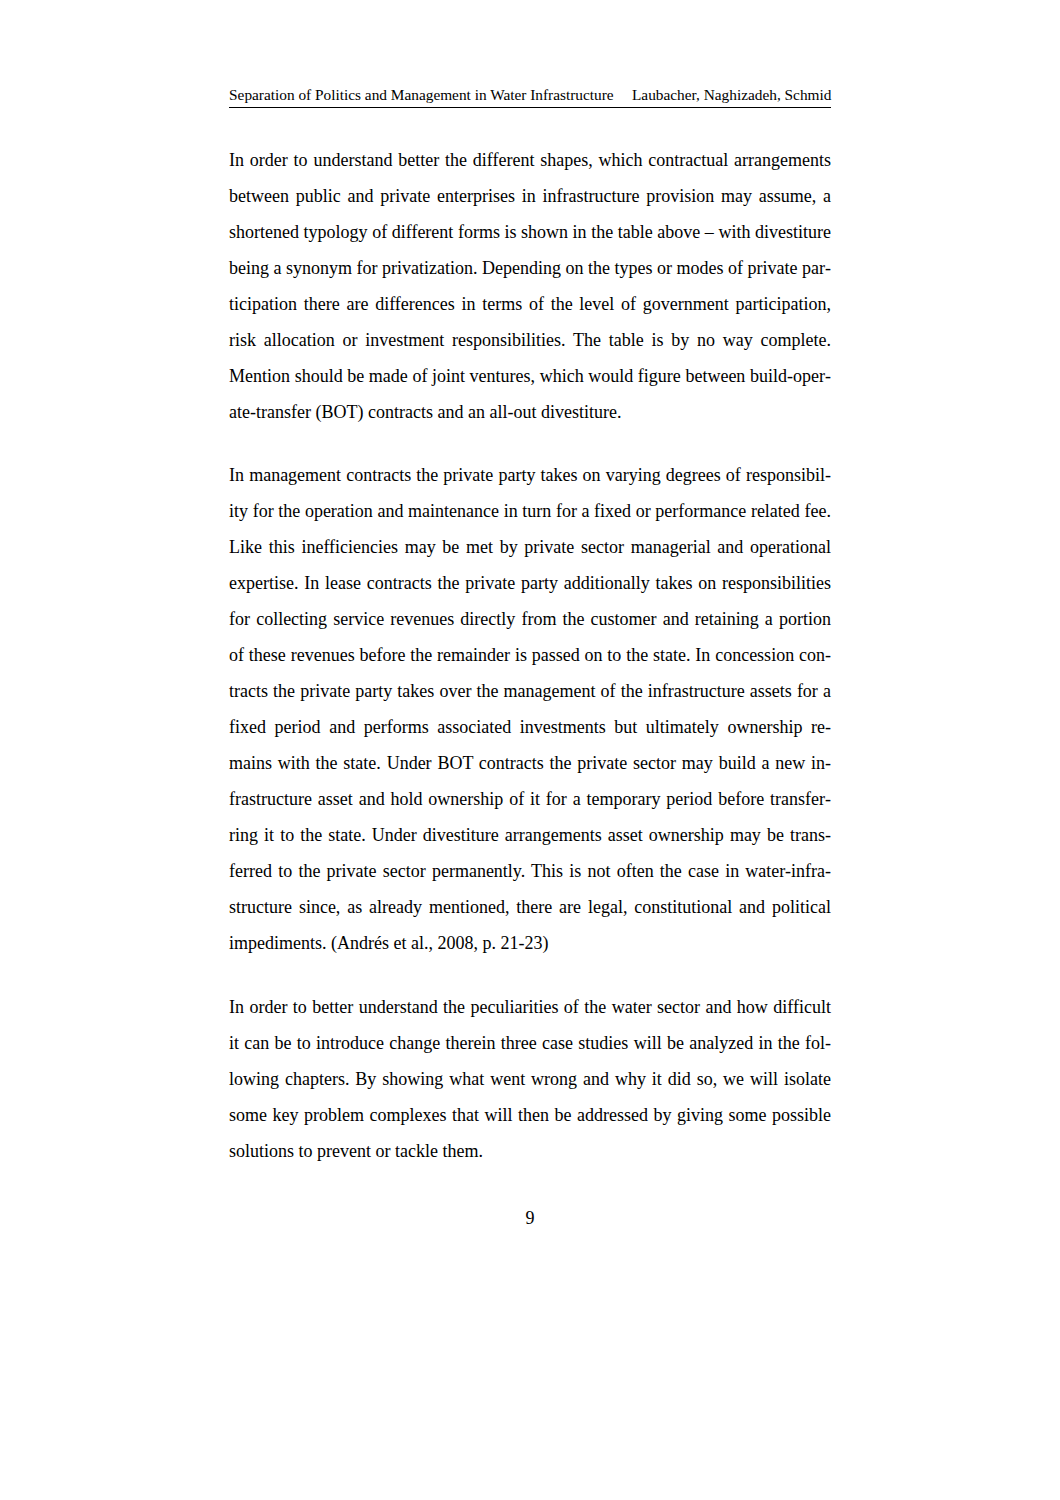Separation of Politics and Management in Water Infrastructure Laubacher, Naghizadeh, Schmid
In order to understand better the different shapes, which contractual arrangements between public and private enterprises in infrastructure provision may assume, a shortened typology of different forms is shown in the table above – with divestiture being a synonym for privatization. Depending on the types or modes of private participation there are differences in terms of the level of government participation, risk allocation or investment responsibilities. The table is by no way complete. Mention should be made of joint ventures, which would figure between build-operate-transfer (BOT) contracts and an all-out divestiture.
In management contracts the private party takes on varying degrees of responsibility for the operation and maintenance in turn for a fixed or performance related fee. Like this inefficiencies may be met by private sector managerial and operational expertise. In lease contracts the private party additionally takes on responsibilities for collecting service revenues directly from the customer and retaining a portion of these revenues before the remainder is passed on to the state. In concession contracts the private party takes over the management of the infrastructure assets for a fixed period and performs associated investments but ultimately ownership remains with the state. Under BOT contracts the private sector may build a new infrastructure asset and hold ownership of it for a temporary period before transferring it to the state. Under divestiture arrangements asset ownership may be transferred to the private sector permanently. This is not often the case in water-infrastructure since, as already mentioned, there are legal, constitutional and political impediments. (Andrés et al., 2008, p. 21-23)
In order to better understand the peculiarities of the water sector and how difficult it can be to introduce change therein three case studies will be analyzed in the following chapters. By showing what went wrong and why it did so, we will isolate some key problem complexes that will then be addressed by giving some possible solutions to prevent or tackle them.
9